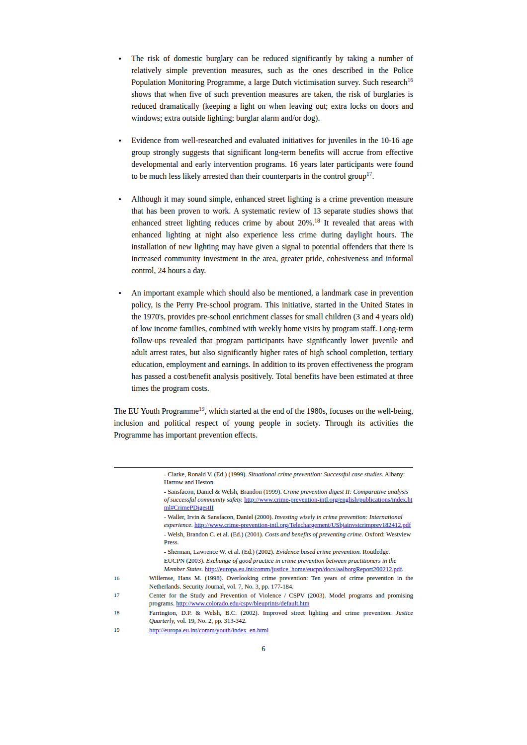The risk of domestic burglary can be reduced significantly by taking a number of relatively simple prevention measures, such as the ones described in the Police Population Monitoring Programme, a large Dutch victimisation survey. Such research16 shows that when five of such prevention measures are taken, the risk of burglaries is reduced dramatically (keeping a light on when leaving out; extra locks on doors and windows; extra outside lighting; burglar alarm and/or dog).
Evidence from well-researched and evaluated initiatives for juveniles in the 10-16 age group strongly suggests that significant long-term benefits will accrue from effective developmental and early intervention programs. 16 years later participants were found to be much less likely arrested than their counterparts in the control group17.
Although it may sound simple, enhanced street lighting is a crime prevention measure that has been proven to work. A systematic review of 13 separate studies shows that enhanced street lighting reduces crime by about 20%.18 It revealed that areas with enhanced lighting at night also experience less crime during daylight hours. The installation of new lighting may have given a signal to potential offenders that there is increased community investment in the area, greater pride, cohesiveness and informal control, 24 hours a day.
An important example which should also be mentioned, a landmark case in prevention policy, is the Perry Pre-school program. This initiative, started in the United States in the 1970's, provides pre-school enrichment classes for small children (3 and 4 years old) of low income families, combined with weekly home visits by program staff. Long-term follow-ups revealed that program participants have significantly lower juvenile and adult arrest rates, but also significantly higher rates of high school completion, tertiary education, employment and earnings. In addition to its proven effectiveness the program has passed a cost/benefit analysis positively. Total benefits have been estimated at three times the program costs.
The EU Youth Programme19, which started at the end of the 1980s, focuses on the well-being, inclusion and political respect of young people in society. Through its activities the Programme has important prevention effects.
- Clarke, Ronald V. (Ed.) (1999). Situational crime prevention: Successful case studies. Albany: Harrow and Heston.
- Sansfacon, Daniel & Welsh, Brandon (1999). Crime prevention digest II: Comparative analysis of successful community safety. http://www.crime-prevention-intl.org/english/publications/index.html#CrimePDigestII
- Waller, Irvin & Sansfacon, Daniel (2000). Investing wisely in crime prevention: International experience. http://www.crime-prevention-intl.org/Telechargement/USbjainvstcrimprev182412.pdf
- Welsh, Brandon C. et al. (Ed.) (2001). Costs and benefits of preventing crime. Oxford: Westview Press.
- Sherman, Lawrence W. et al. (Ed.) (2002). Evidence based crime prevention. Routledge.
EUCPN (2003). Exchange of good practice in crime prevention between practitioners in the Member States. http://europa.eu.int/comm/justice_home/eucpn/docs/aalborgReport200212.pdf.
| 16 | Willemse, Hans M. (1998). Overlooking crime prevention: Ten years of crime prevention in the Netherlands. Security Journal, vol. 7, No. 3, pp. 177-184. |
| 17 | Center for the Study and Prevention of Violence / CSPV (2003). Model programs and promising programs. http://www.colorado.edu/cspv/bleuprints/default.htm |
| 18 | Farrington, D.P. & Welsh, B.C. (2002). Improved street lighting and crime prevention. Justice Quarterly, vol. 19, No. 2, pp. 313-342. |
| 19 | http://europa.eu.int/comm/youth/index_en.html |
6